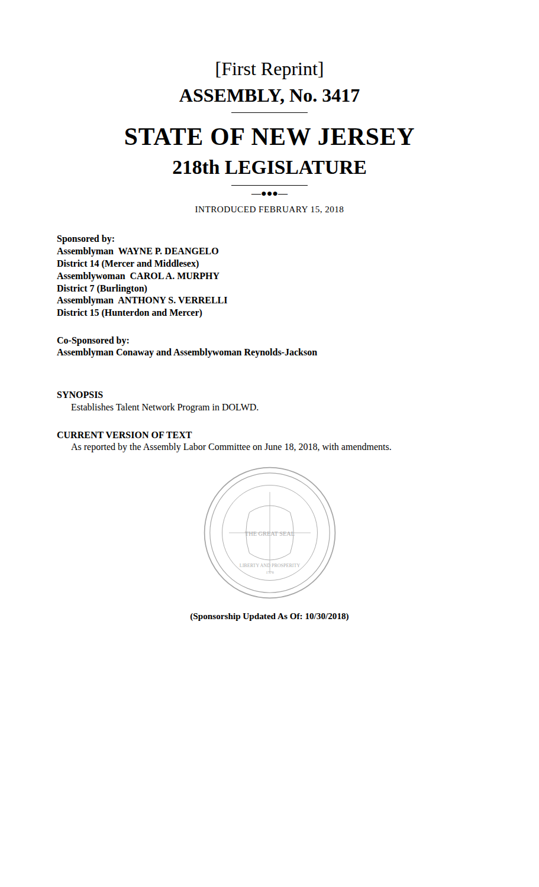[First Reprint]
ASSEMBLY, No. 3417
STATE OF NEW JERSEY
218th LEGISLATURE
—●●●—
INTRODUCED FEBRUARY 15, 2018
Sponsored by:
Assemblyman WAYNE P. DEANGELO
District 14 (Mercer and Middlesex)
Assemblywoman CAROL A. MURPHY
District 7 (Burlington)
Assemblyman ANTHONY S. VERRELLI
District 15 (Hunterdon and Mercer)
Co-Sponsored by:
Assemblyman Conaway and Assemblywoman Reynolds-Jackson
SYNOPSIS
Establishes Talent Network Program in DOLWD.
CURRENT VERSION OF TEXT
As reported by the Assembly Labor Committee on June 18, 2018, with amendments.
THE GREAT SEAL LIBERTY AND PROSPERITY 1776
(Sponsorship Updated As Of: 10/30/2018)